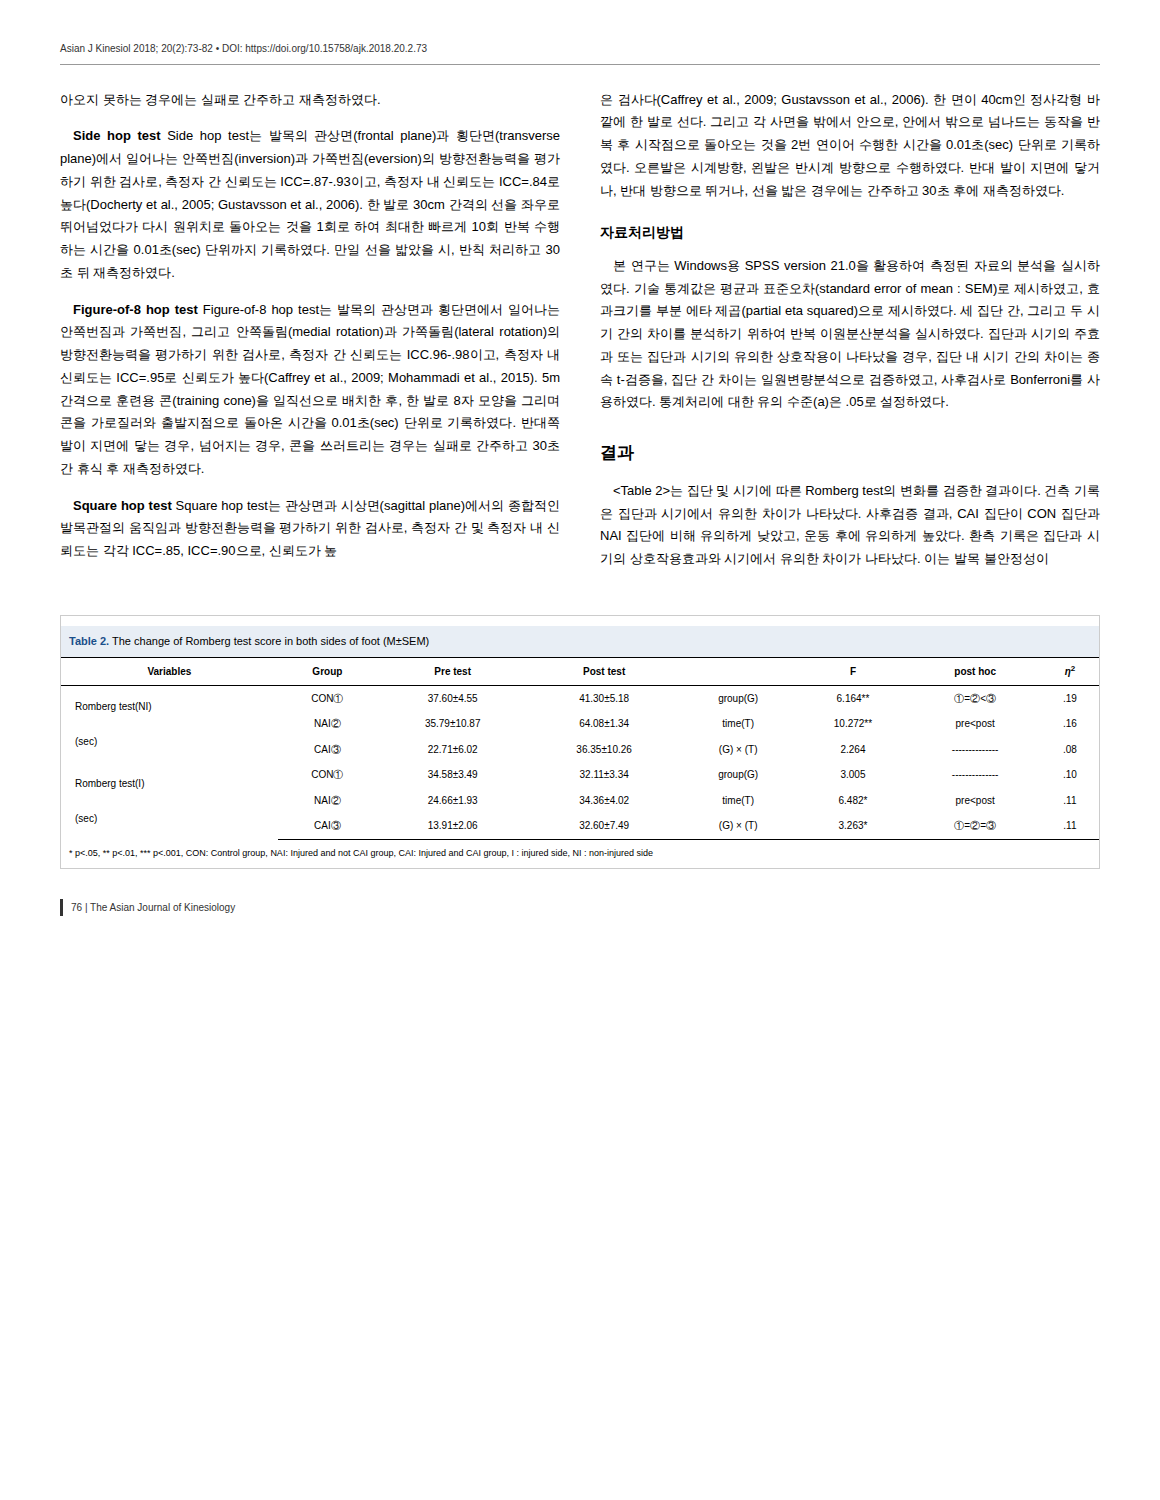Asian J Kinesiol 2018; 20(2):73-82 • DOI: https://doi.org/10.15758/ajk.2018.20.2.73
아오지 못하는 경우에는 실패로 간주하고 재측정하였다.
Side hop test Side hop test는 발목의 관상면(frontal plane)과 횡단면(transverse plane)에서 일어나는 안쪽번짐(inversion)과 가쪽번짐(eversion)의 방향전환능력을 평가하기 위한 검사로, 측정자 간 신뢰도는 ICC=.87-.93이고, 측정자 내 신뢰도는 ICC=.84로 높다(Docherty et al., 2005; Gustavsson et al., 2006). 한 발로 30cm 간격의 선을 좌우로 뛰어넘었다가 다시 원위치로 돌아오는 것을 1회로 하여 최대한 빠르게 10회 반복 수행하는 시간을 0.01초(sec) 단위까지 기록하였다. 만일 선을 밟았을 시, 반칙 처리하고 30초 뒤 재측정하였다.
Figure-of-8 hop test Figure-of-8 hop test는 발목의 관상면과 횡단면에서 일어나는 안쪽번짐과 가쪽번짐, 그리고 안쪽돌림(medial rotation)과 가쪽돌림(lateral rotation)의 방향전환능력을 평가하기 위한 검사로, 측정자 간 신뢰도는 ICC.96-.98이고, 측정자 내 신뢰도는 ICC=.95로 신뢰도가 높다(Caffrey et al., 2009; Mohammadi et al., 2015). 5m 간격으로 훈련용 콘(training cone)을 일직선으로 배치한 후, 한 발로 8자 모양을 그리며 콘을 가로질러와 출발지점으로 돌아온 시간을 0.01초(sec) 단위로 기록하였다. 반대쪽 발이 지면에 닿는 경우, 넘어지는 경우, 콘을 쓰러트리는 경우는 실패로 간주하고 30초간 휴식 후 재측정하였다.
Square hop test Square hop test는 관상면과 시상면(sagittal plane)에서의 종합적인 발목관절의 움직임과 방향전환능력을 평가하기 위한 검사로, 측정자 간 및 측정자 내 신뢰도는 각각 ICC=.85, ICC=.90으로, 신뢰도가 높
은 검사다(Caffrey et al., 2009; Gustavsson et al., 2006). 한 면이 40cm인 정사각형 바깥에 한 발로 선다. 그리고 각 사면을 밖에서 안으로, 안에서 밖으로 넘나드는 동작을 반복 후 시작점으로 돌아오는 것을 2번 연이어 수행한 시간을 0.01초(sec) 단위로 기록하였다. 오른발은 시계방향, 왼발은 반시계 방향으로 수행하였다. 반대 발이 지면에 닿거나, 반대 방향으로 뛰거나, 선을 밟은 경우에는 간주하고 30초 후에 재측정하였다.
자료처리방법
본 연구는 Windows용 SPSS version 21.0을 활용하여 측정된 자료의 분석을 실시하였다. 기술 통계값은 평균과 표준오차(standard error of mean : SEM)로 제시하였고, 효과크기를 부분 에타 제곱(partial eta squared)으로 제시하였다. 세 집단 간, 그리고 두 시기 간의 차이를 분석하기 위하여 반복 이원분산분석을 실시하였다. 집단과 시기의 주효과 또는 집단과 시기의 유의한 상호작용이 나타났을 경우, 집단 내 시기 간의 차이는 종속 t-검증을, 집단 간 차이는 일원변량분석으로 검증하였고, 사후검사로 Bonferroni를 사용하였다. 통계처리에 대한 유의 수준(a)은 .05로 설정하였다.
결과
<Table 2>는 집단 및 시기에 따른 Romberg test의 변화를 검증한 결과이다. 건측 기록은 집단과 시기에서 유의한 차이가 나타났다. 사후검증 결과, CAI 집단이 CON 집단과 NAI 집단에 비해 유의하게 낮았고, 운동 후에 유의하게 높았다. 환측 기록은 집단과 시기의 상호작용효과와 시기에서 유의한 차이가 나타났다. 이는 발목 불안정성이
Table 2. The change of Romberg test score in both sides of foot (M±SEM)
| Variables | Group | Pre test | Post test | | F | post hoc | η 2 |
| --- | --- | --- | --- | --- | --- | --- | --- |
| Romberg test(NI) (sec) | CON① | 37.60±4.55 | 41.30±5.18 | group(G) | 6.164** | ①=②<③ | .19 |
| NAI② | 35.79±10.87 | 64.08±1.34 | time(T) | 10.272** | pre<post | .16 |
| CAI③ | 22.71±6.02 | 36.35±10.26 | (G) × (T) | 2.264 | -------------- | .08 |
| Romberg test(I) (sec) | CON① | 34.58±3.49 | 32.11±3.34 | group(G) | 3.005 | -------------- | .10 |
| NAI② | 24.66±1.93 | 34.36±4.02 | time(T) | 6.482* | pre<post | .11 |
| CAI③ | 13.91±2.06 | 32.60±7.49 | (G) × (T) | 3.263* | ①=②=③ | .11 |
* p<.05, ** p<.01, *** p<.001, CON: Control group, NAI: Injured and not CAI group, CAI: Injured and CAI group, I : injured side, NI : non-injured side
76 | The Asian Journal of Kinesiology